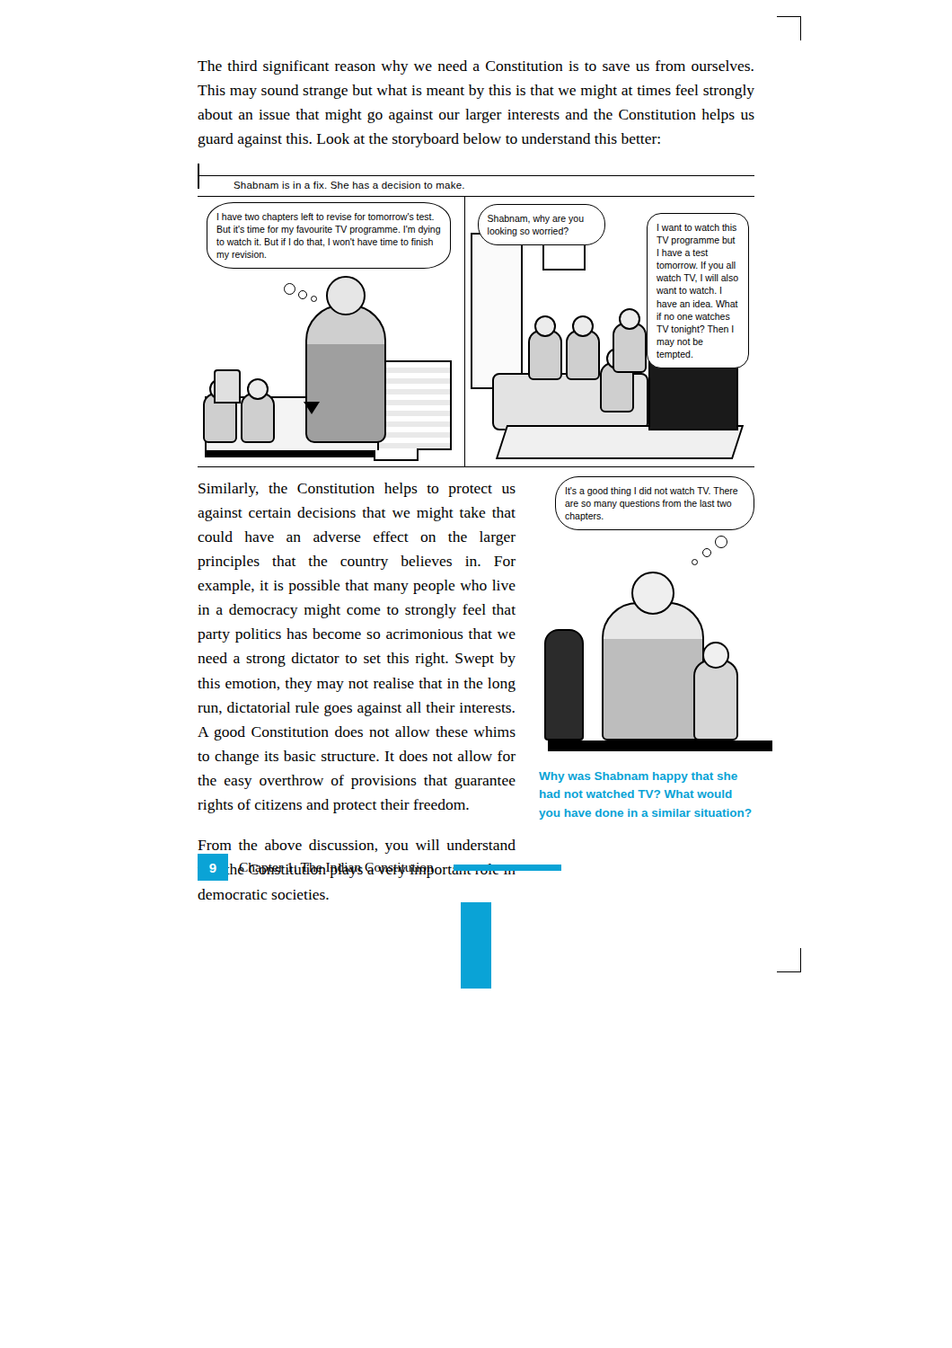The third significant reason why we need a Constitution is to save us from ourselves. This may sound strange but what is meant by this is that we might at times feel strongly about an issue that might go against our larger interests and the Constitution helps us guard against this. Look at the storyboard below to understand this better:
Shabnam is in a fix. She has a decision to make.
I have two chapters left to revise for tomorrow's test. But it's time for my favourite TV programme. I'm dying to watch it. But if I do that, I won't have time to finish my revision.
Shabnam, why are you looking so worried?
I want to watch this TV programme but I have a test tomorrow. If you all watch TV, I will also want to watch. I have an idea. What if no one watches TV tonight? Then I may not be tempted.
Similarly, the Constitution helps to protect us against certain decisions that we might take that could have an adverse effect on the larger principles that the country believes in. For example, it is possible that many people who live in a democracy might come to strongly feel that party politics has become so acrimonious that we need a strong dictator to set this right. Swept by this emotion, they may not realise that in the long run, dictatorial rule goes against all their interests. A good Constitution does not allow these whims to change its basic structure. It does not allow for the easy overthrow of provisions that guarantee rights of citizens and protect their freedom.
From the above discussion, you will understand that the Constitution plays a very important role in democratic societies.
It's a good thing I did not watch TV. There are so many questions from the last two chapters.
Why was Shabnam happy that she had not watched TV? What would you have done in a similar situation?
9
Chapter 1: The Indian Constitution